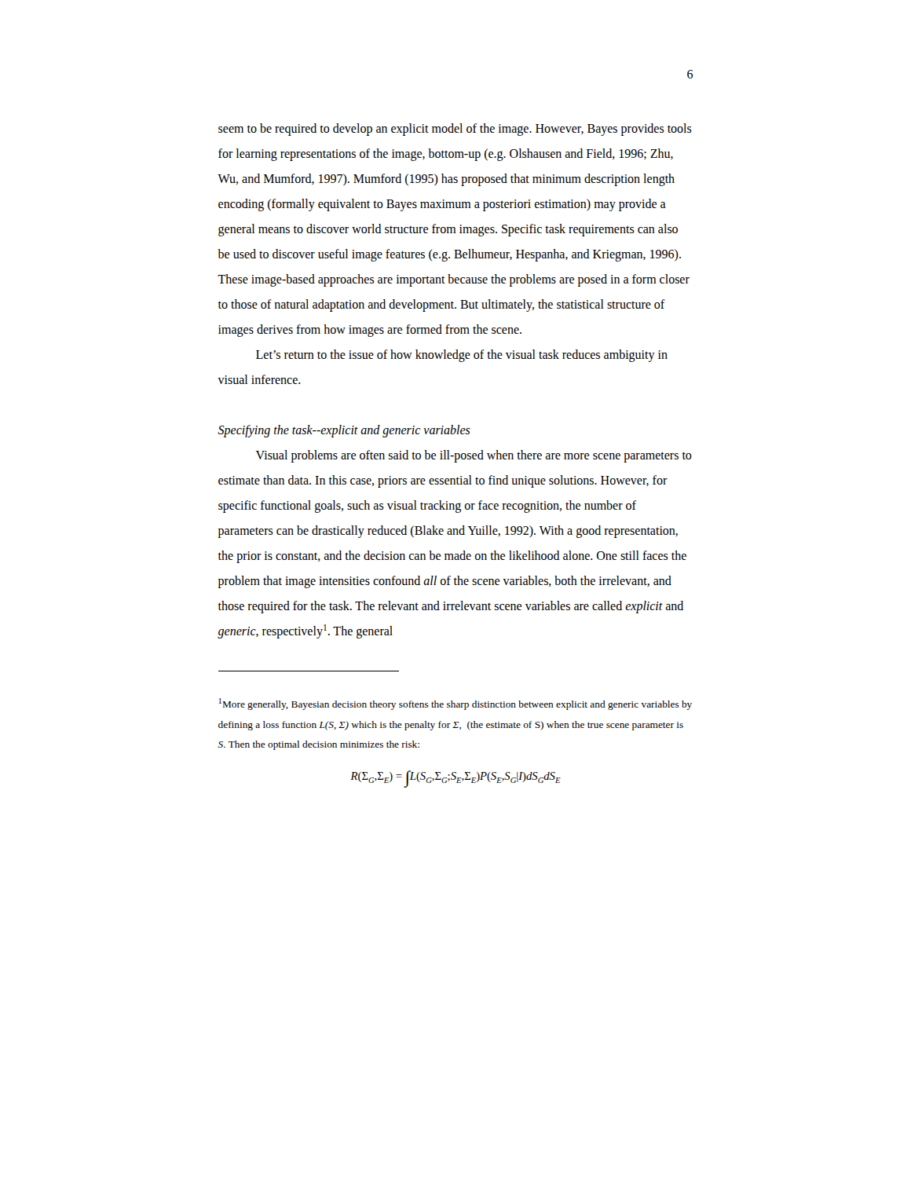6
seem to be required to develop an explicit model of the image. However, Bayes provides tools for learning representations of the image, bottom-up (e.g. Olshausen and Field, 1996; Zhu, Wu, and Mumford, 1997). Mumford (1995) has proposed that minimum description length encoding (formally equivalent to Bayes maximum a posteriori estimation) may provide a general means to discover world structure from images. Specific task requirements can also be used to discover useful image features (e.g. Belhumeur, Hespanha, and Kriegman, 1996). These image-based approaches are important because the problems are posed in a form closer to those of natural adaptation and development. But ultimately, the statistical structure of images derives from how images are formed from the scene.
Let’s return to the issue of how knowledge of the visual task reduces ambiguity in visual inference.
Specifying the task--explicit and generic variables
Visual problems are often said to be ill-posed when there are more scene parameters to estimate than data. In this case, priors are essential to find unique solutions. However, for specific functional goals, such as visual tracking or face recognition, the number of parameters can be drastically reduced (Blake and Yuille, 1992). With a good representation, the prior is constant, and the decision can be made on the likelihood alone. One still faces the problem that image intensities confound all of the scene variables, both the irrelevant, and those required for the task. The relevant and irrelevant scene variables are called explicit and generic, respectively1. The general
1More generally, Bayesian decision theory softens the sharp distinction between explicit and generic variables by defining a loss function L(S, Σ) which is the penalty for Σ, (the estimate of S) when the true scene parameter is S. Then the optimal decision minimizes the risk:
R(ΣG,ΣE) = ∫L(SG,ΣG;SE,ΣE)P(SE,SG|I)dSGdSE